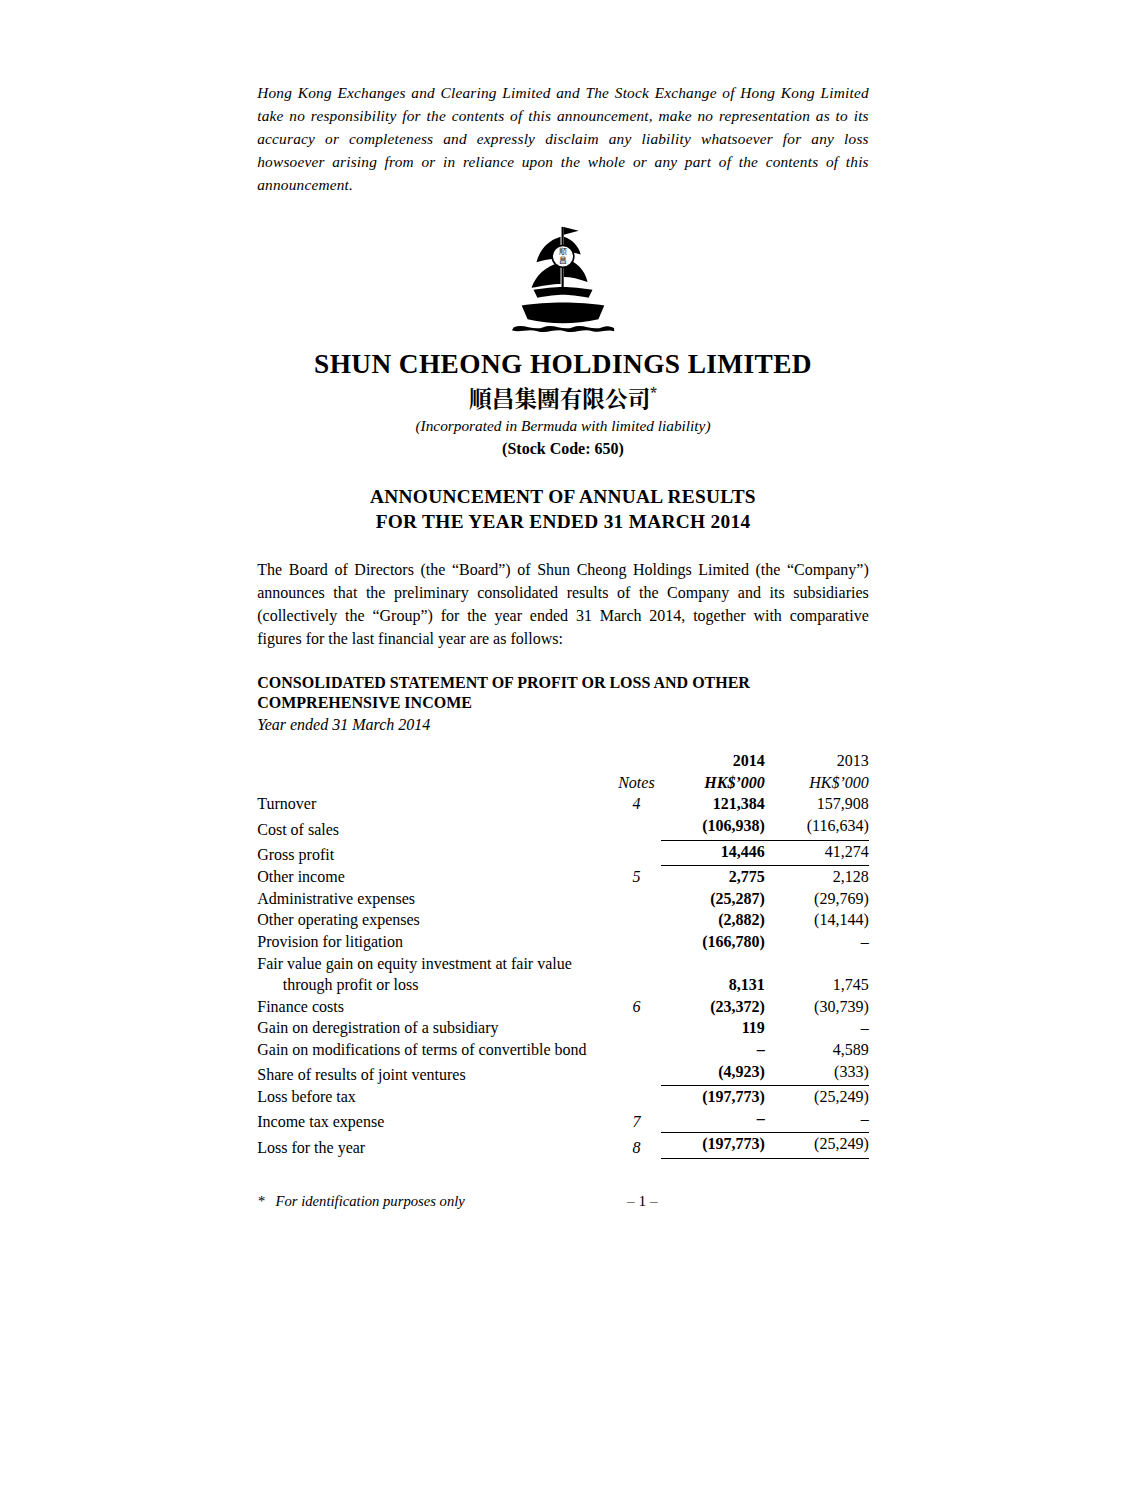Hong Kong Exchanges and Clearing Limited and The Stock Exchange of Hong Kong Limited take no responsibility for the contents of this announcement, make no representation as to its accuracy or completeness and expressly disclaim any liability whatsoever for any loss howsoever arising from or in reliance upon the whole or any part of the contents of this announcement.
順 昌
SHUN CHEONG HOLDINGS LIMITED
順昌集團有限公司*
(Incorporated in Bermuda with limited liability)
(Stock Code: 650)
ANNOUNCEMENT OF ANNUAL RESULTS
FOR THE YEAR ENDED 31 MARCH 2014
The Board of Directors (the “Board”) of Shun Cheong Holdings Limited (the “Company”) announces that the preliminary consolidated results of the Company and its subsidiaries (collectively the “Group”) for the year ended 31 March 2014, together with comparative figures for the last financial year are as follows:
CONSOLIDATED STATEMENT OF PROFIT OR LOSS AND OTHER
COMPREHENSIVE INCOME
Year ended 31 March 2014
| | | 2014 | 2013 |
| | Notes | HK$’000 | HK$’000 |
| Turnover | 4 | 121,384 | 157,908 |
| Cost of sales | | (106,938) | (116,634) |
| Gross profit | | 14,446 | 41,274 |
| Other income | 5 | 2,775 | 2,128 |
| Administrative expenses | | (25,287) | (29,769) |
| Other operating expenses | | (2,882) | (14,144) |
| Provision for litigation | | (166,780) | – |
| Fair value gain on equity investment at fair value | | | |
| through profit or loss | | 8,131 | 1,745 |
| Finance costs | 6 | (23,372) | (30,739) |
| Gain on deregistration of a subsidiary | | 119 | – |
| Gain on modifications of terms of convertible bond | | – | 4,589 |
| Share of results of joint ventures | | (4,923) | (333) |
| Loss before tax | | (197,773) | (25,249) |
| Income tax expense | 7 | – | – |
| Loss for the year | 8 | (197,773) | (25,249) |
* For identification purposes only
– 1 –